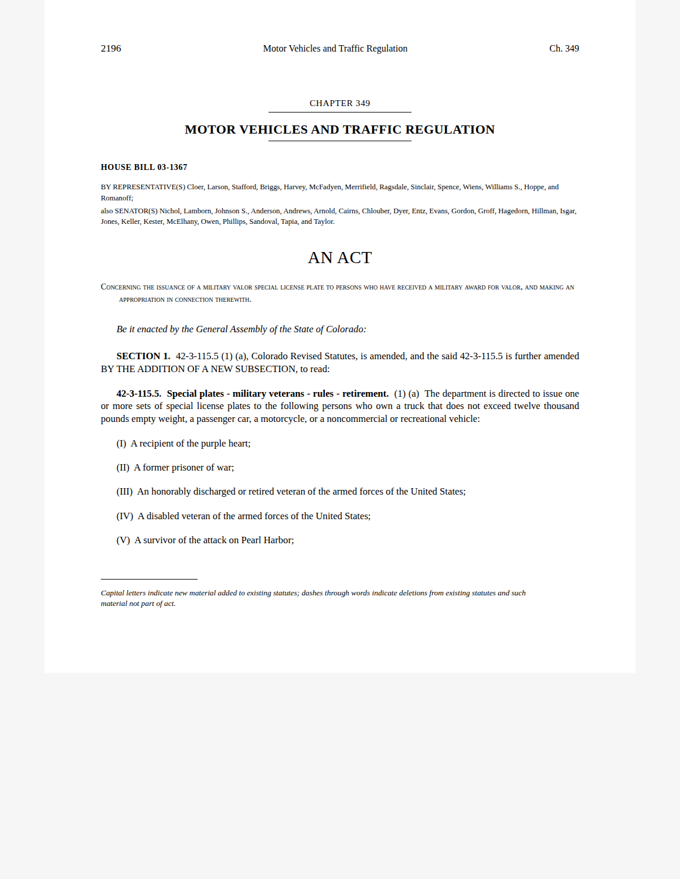2196 Motor Vehicles and Traffic Regulation Ch. 349
CHAPTER 349
MOTOR VEHICLES AND TRAFFIC REGULATION
HOUSE BILL 03-1367
BY REPRESENTATIVE(S) Cloer, Larson, Stafford, Briggs, Harvey, McFadyen, Merrifield, Ragsdale, Sinclair, Spence, Wiens, Williams S., Hoppe, and Romanoff;
also SENATOR(S) Nichol, Lamborn, Johnson S., Anderson, Andrews, Arnold, Cairns, Chlouber, Dyer, Entz, Evans, Gordon, Groff, Hagedorn, Hillman, Isgar, Jones, Keller, Kester, McElhany, Owen, Phillips, Sandoval, Tapia, and Taylor.
AN ACT
Concerning the issuance of a military valor special license plate to persons who have received a military award for valor, and making an appropriation in connection therewith.
Be it enacted by the General Assembly of the State of Colorado:
SECTION 1. 42-3-115.5 (1) (a), Colorado Revised Statutes, is amended, and the said 42-3-115.5 is further amended BY THE ADDITION OF A NEW SUBSECTION, to read:
42-3-115.5. Special plates - military veterans - rules - retirement. (1) (a) The department is directed to issue one or more sets of special license plates to the following persons who own a truck that does not exceed twelve thousand pounds empty weight, a passenger car, a motorcycle, or a noncommercial or recreational vehicle:
(I) A recipient of the purple heart;
(II) A former prisoner of war;
(III) An honorably discharged or retired veteran of the armed forces of the United States;
(IV) A disabled veteran of the armed forces of the United States;
(V) A survivor of the attack on Pearl Harbor;
Capital letters indicate new material added to existing statutes; dashes through words indicate deletions from existing statutes and such material not part of act.